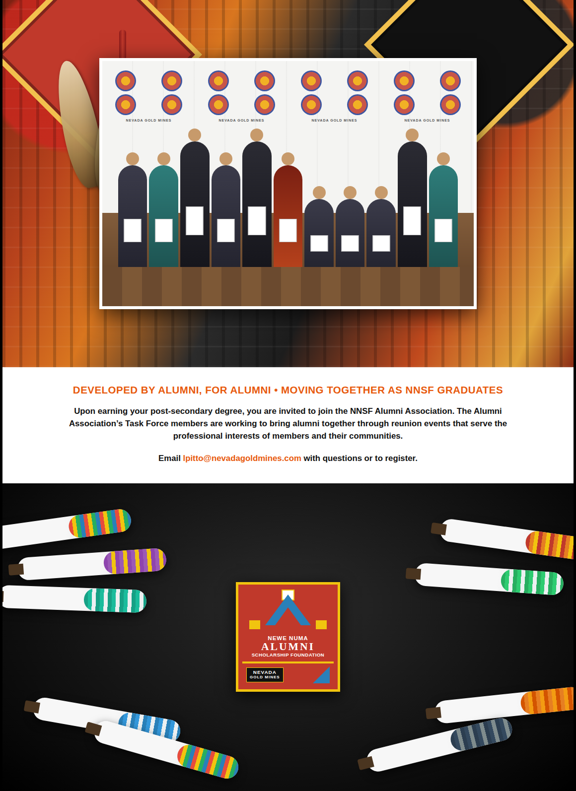NEVADA GOLD MINES NEVADA GOLD MINES NEVADA GOLD MINES NEVADA GOLD MINES
NNSF graduates pose with their certificates.
Developed by Alumni, for Alumni • Moving Together as NNSF Graduates
Upon earning your post-secondary degree, you are invited to join the NNSF Alumni Association. The Alumni Association’s Task Force members are working to bring alumni together through reunion events that serve the professional interests of members and their communities.
Email lpitto@nevadagoldmines.com with questions or to register.
NEWE NUMA
ALUMNI
SCHOLARSHIP FOUNDATION
NEVADA GOLD MINES